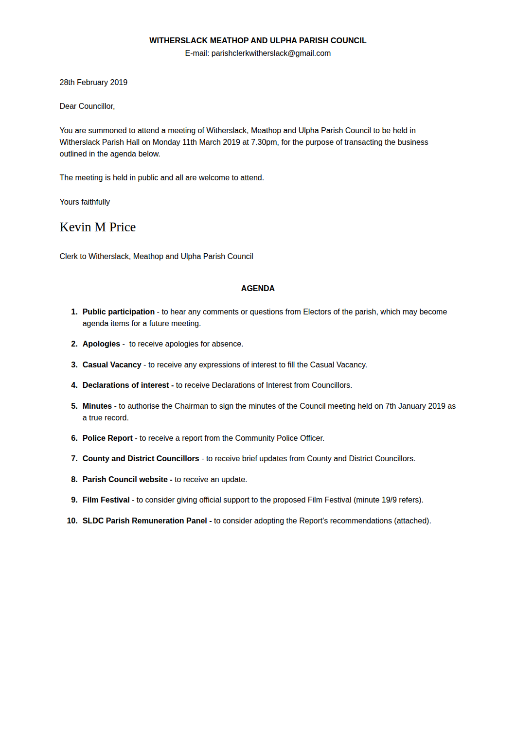Witherslack Meathop and Ulpha Parish Council
E-mail: parishclerkwitherslack@gmail.com
28th February 2019
Dear Councillor,
You are summoned to attend a meeting of Witherslack, Meathop and Ulpha Parish Council to be held in Witherslack Parish Hall on Monday 11th March 2019 at 7.30pm, for the purpose of transacting the business outlined in the agenda below.
The meeting is held in public and all are welcome to attend.
Yours faithfully
Kevin M Price
Clerk to Witherslack, Meathop and Ulpha Parish Council
Agenda
Public participation - to hear any comments or questions from Electors of the parish, which may become agenda items for a future meeting.
Apologies - to receive apologies for absence.
Casual Vacancy - to receive any expressions of interest to fill the Casual Vacancy.
Declarations of interest - to receive Declarations of Interest from Councillors.
Minutes - to authorise the Chairman to sign the minutes of the Council meeting held on 7th January 2019 as a true record.
Police Report - to receive a report from the Community Police Officer.
County and District Councillors - to receive brief updates from County and District Councillors.
Parish Council website - to receive an update.
Film Festival - to consider giving official support to the proposed Film Festival (minute 19/9 refers).
SLDC Parish Remuneration Panel - to consider adopting the Report's recommendations (attached).